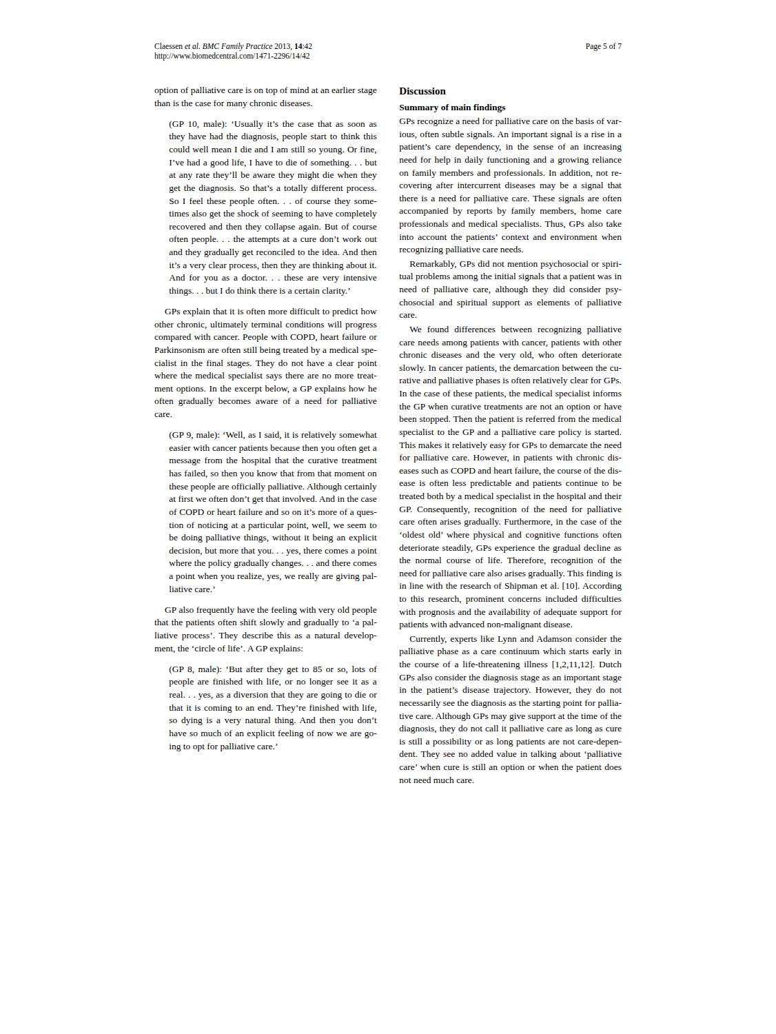Claessen et al. BMC Family Practice 2013, 14:42
http://www.biomedcentral.com/1471-2296/14/42
Page 5 of 7
option of palliative care is on top of mind at an earlier stage than is the case for many chronic diseases.
(GP 10, male): ‘Usually it’s the case that as soon as they have had the diagnosis, people start to think this could well mean I die and I am still so young. Or fine, I’ve had a good life, I have to die of something. . . but at any rate they’ll be aware they might die when they get the diagnosis. So that’s a totally different process. So I feel these people often. . . of course they sometimes also get the shock of seeming to have completely recovered and then they collapse again. But of course often people. . . the attempts at a cure don’t work out and they gradually get reconciled to the idea. And then it’s a very clear process, then they are thinking about it. And for you as a doctor. . . these are very intensive things. . . but I do think there is a certain clarity.’
GPs explain that it is often more difficult to predict how other chronic, ultimately terminal conditions will progress compared with cancer. People with COPD, heart failure or Parkinsonism are often still being treated by a medical specialist in the final stages. They do not have a clear point where the medical specialist says there are no more treatment options. In the excerpt below, a GP explains how he often gradually becomes aware of a need for palliative care.
(GP 9, male): ‘Well, as I said, it is relatively somewhat easier with cancer patients because then you often get a message from the hospital that the curative treatment has failed, so then you know that from that moment on these people are officially palliative. Although certainly at first we often don’t get that involved. And in the case of COPD or heart failure and so on it’s more of a question of noticing at a particular point, well, we seem to be doing palliative things, without it being an explicit decision, but more that you. . . yes, there comes a point where the policy gradually changes. . . and there comes a point when you realize, yes, we really are giving palliative care.’
GP also frequently have the feeling with very old people that the patients often shift slowly and gradually to ‘a palliative process’. They describe this as a natural development, the ‘circle of life’. A GP explains:
(GP 8, male): ‘But after they get to 85 or so, lots of people are finished with life, or no longer see it as a real. . . yes, as a diversion that they are going to die or that it is coming to an end. They’re finished with life, so dying is a very natural thing. And then you don’t have so much of an explicit feeling of now we are going to opt for palliative care.’
Discussion
Summary of main findings
GPs recognize a need for palliative care on the basis of various, often subtle signals. An important signal is a rise in a patient’s care dependency, in the sense of an increasing need for help in daily functioning and a growing reliance on family members and professionals. In addition, not recovering after intercurrent diseases may be a signal that there is a need for palliative care. These signals are often accompanied by reports by family members, home care professionals and medical specialists. Thus, GPs also take into account the patients’ context and environment when recognizing palliative care needs.
Remarkably, GPs did not mention psychosocial or spiritual problems among the initial signals that a patient was in need of palliative care, although they did consider psychosocial and spiritual support as elements of palliative care.
We found differences between recognizing palliative care needs among patients with cancer, patients with other chronic diseases and the very old, who often deteriorate slowly. In cancer patients, the demarcation between the curative and palliative phases is often relatively clear for GPs. In the case of these patients, the medical specialist informs the GP when curative treatments are not an option or have been stopped. Then the patient is referred from the medical specialist to the GP and a palliative care policy is started. This makes it relatively easy for GPs to demarcate the need for palliative care. However, in patients with chronic diseases such as COPD and heart failure, the course of the disease is often less predictable and patients continue to be treated both by a medical specialist in the hospital and their GP. Consequently, recognition of the need for palliative care often arises gradually. Furthermore, in the case of the ‘oldest old’ where physical and cognitive functions often deteriorate steadily, GPs experience the gradual decline as the normal course of life. Therefore, recognition of the need for palliative care also arises gradually. This finding is in line with the research of Shipman et al. [10]. According to this research, prominent concerns included difficulties with prognosis and the availability of adequate support for patients with advanced non-malignant disease.
Currently, experts like Lynn and Adamson consider the palliative phase as a care continuum which starts early in the course of a life-threatening illness [1,2,11,12]. Dutch GPs also consider the diagnosis stage as an important stage in the patient’s disease trajectory. However, they do not necessarily see the diagnosis as the starting point for palliative care. Although GPs may give support at the time of the diagnosis, they do not call it palliative care as long as cure is still a possibility or as long patients are not care-dependent. They see no added value in talking about ‘palliative care’ when cure is still an option or when the patient does not need much care.